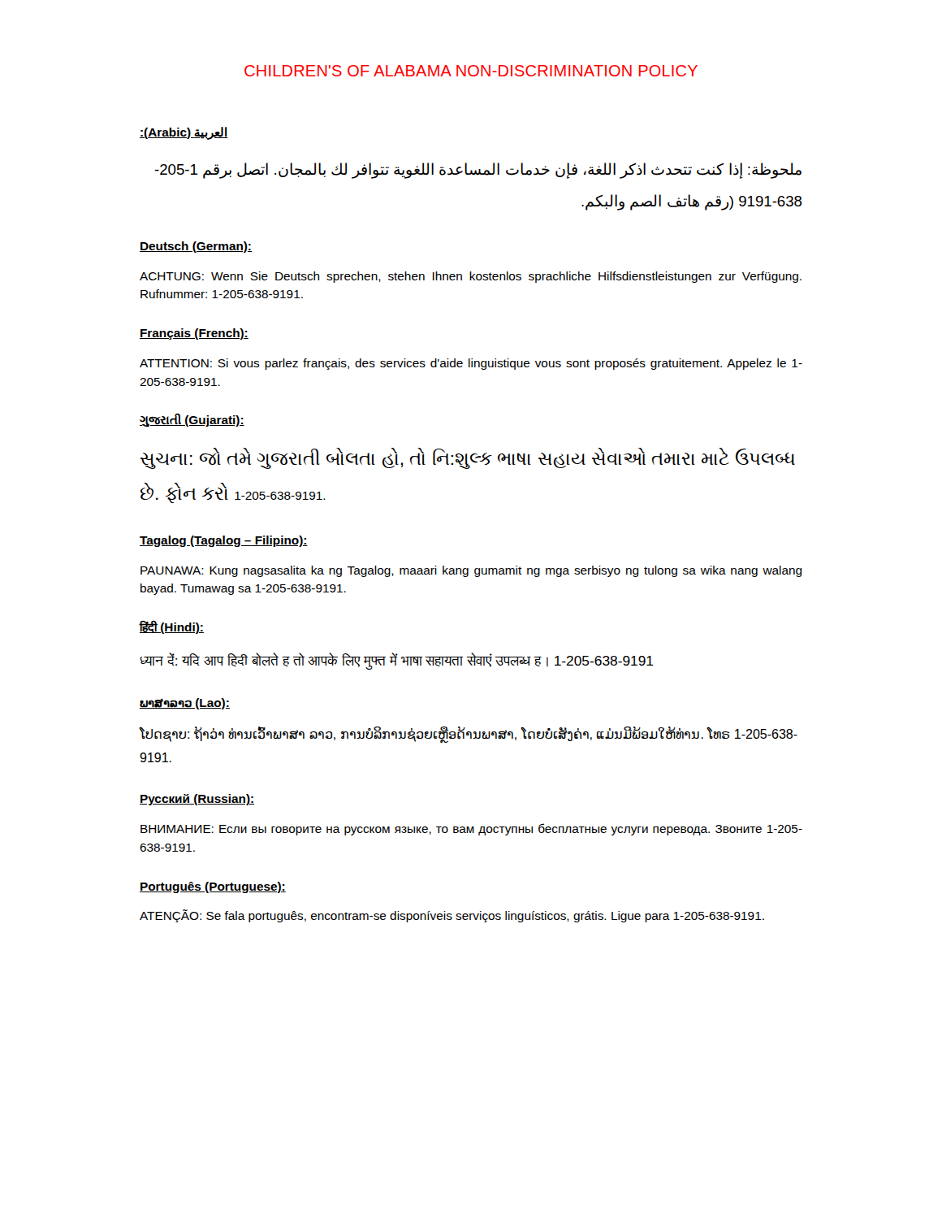CHILDREN'S OF ALABAMA NON-DISCRIMINATION POLICY
العربية (Arabic):
ملحوظة: إذا كنت تتحدث اذكر اللغة، فإن خدمات المساعدة اللغوية تتوافر لك بالمجان. اتصل برقم 1-205-638-9191 (رقم هاتف الصم والبكم.
Deutsch (German):
ACHTUNG: Wenn Sie Deutsch sprechen, stehen Ihnen kostenlos sprachliche Hilfsdienstleistungen zur Verfügung. Rufnummer: 1-205-638-9191.
Français (French):
ATTENTION: Si vous parlez français, des services d'aide linguistique vous sont proposés gratuitement. Appelez le 1-205-638-9191.
ગુજરાતી (Gujarati):
સુચના: જો તમે ગુજરાતી બોલતા હો, તો નિ:શુલ્ક ભાષા સહાય સેવાઓ તમારા માટે ઉપલબ્ધ છે. ફોન કરો 1-205-638-9191.
Tagalog (Tagalog – Filipino):
PAUNAWA: Kung nagsasalita ka ng Tagalog, maaari kang gumamit ng mga serbisyo ng tulong sa wika nang walang bayad. Tumawag sa 1-205-638-9191.
हिंदी (Hindi):
ध्यान द‌ें: य‌‌दि आप ‌हिदी बोलते ह ‌तो आपके ‌लिए मुफ्त म‌ें भाषा सहायता सेवाएं उपलब्ध ह।‌ 1-205-638-9191
ພາສາລາວ (Lao):
ໂປດຊາບ: ຖ້າວ່າ ທ່ານເວົ້າພາສາ ລາວ, ການບໍລິການຊ່ວຍເຫຼືອດ້ານພາສາ, ໂດຍບໍ່ເສັງຄ່າ, ແມ່ນມີພ້ອມໃຫ້ທ່ານ. ໂທຣ 1-205-638-9191.
Русский (Russian):
ВНИМАНИЕ: Если вы говорите на русском языке, то вам доступны бесплатные услуги перевода. Звоните 1-205-638-9191.
Português (Portuguese):
ATENÇÃO: Se fala português, encontram-se disponíveis serviços linguísticos, grátis. Ligue para 1-205-638-9191.